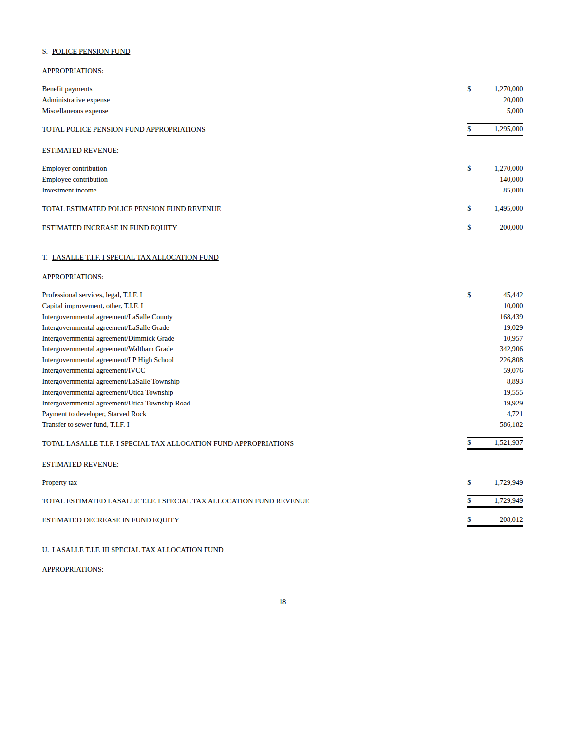S. POLICE PENSION FUND
APPROPRIATIONS:
| Benefit payments | $ | 1,270,000 |
| Administrative expense | | 20,000 |
| Miscellaneous expense | | 5,000 |
| TOTAL POLICE PENSION FUND APPROPRIATIONS | $ | 1,295,000 |
ESTIMATED REVENUE:
| Employer contribution | $ | 1,270,000 |
| Employee contribution | | 140,000 |
| Investment income | | 85,000 |
| TOTAL ESTIMATED POLICE PENSION FUND REVENUE | $ | 1,495,000 |
| ESTIMATED INCREASE IN FUND EQUITY | $ | 200,000 |
T. LASALLE T.I.F. I SPECIAL TAX ALLOCATION FUND
APPROPRIATIONS:
| Professional services, legal, T.I.F. I | $ | 45,442 |
| Capital improvement, other, T.I.F. I | | 10,000 |
| Intergovernmental agreement/LaSalle County | | 168,439 |
| Intergovernmental agreement/LaSalle Grade | | 19,029 |
| Intergovernmental agreement/Dimmick Grade | | 10,957 |
| Intergovernmental agreement/Waltham Grade | | 342,906 |
| Intergovernmental agreement/LP High School | | 226,808 |
| Intergovernmental agreement/IVCC | | 59,076 |
| Intergovernmental agreement/LaSalle Township | | 8,893 |
| Intergovernmental agreement/Utica Township | | 19,555 |
| Intergovernmental agreement/Utica Township Road | | 19,929 |
| Payment to developer, Starved Rock | | 4,721 |
| Transfer to sewer fund, T.I.F. I | | 586,182 |
| TOTAL LASALLE T.I.F. I SPECIAL TAX ALLOCATION FUND APPROPRIATIONS | $ | 1,521,937 |
ESTIMATED REVENUE:
| Property tax | $ | 1,729,949 |
| TOTAL ESTIMATED LASALLE T.I.F. I SPECIAL TAX ALLOCATION FUND REVENUE | $ | 1,729,949 |
| ESTIMATED DECREASE IN FUND EQUITY | $ | 208,012 |
U. LASALLE T.I.F. III SPECIAL TAX ALLOCATION FUND
APPROPRIATIONS:
18